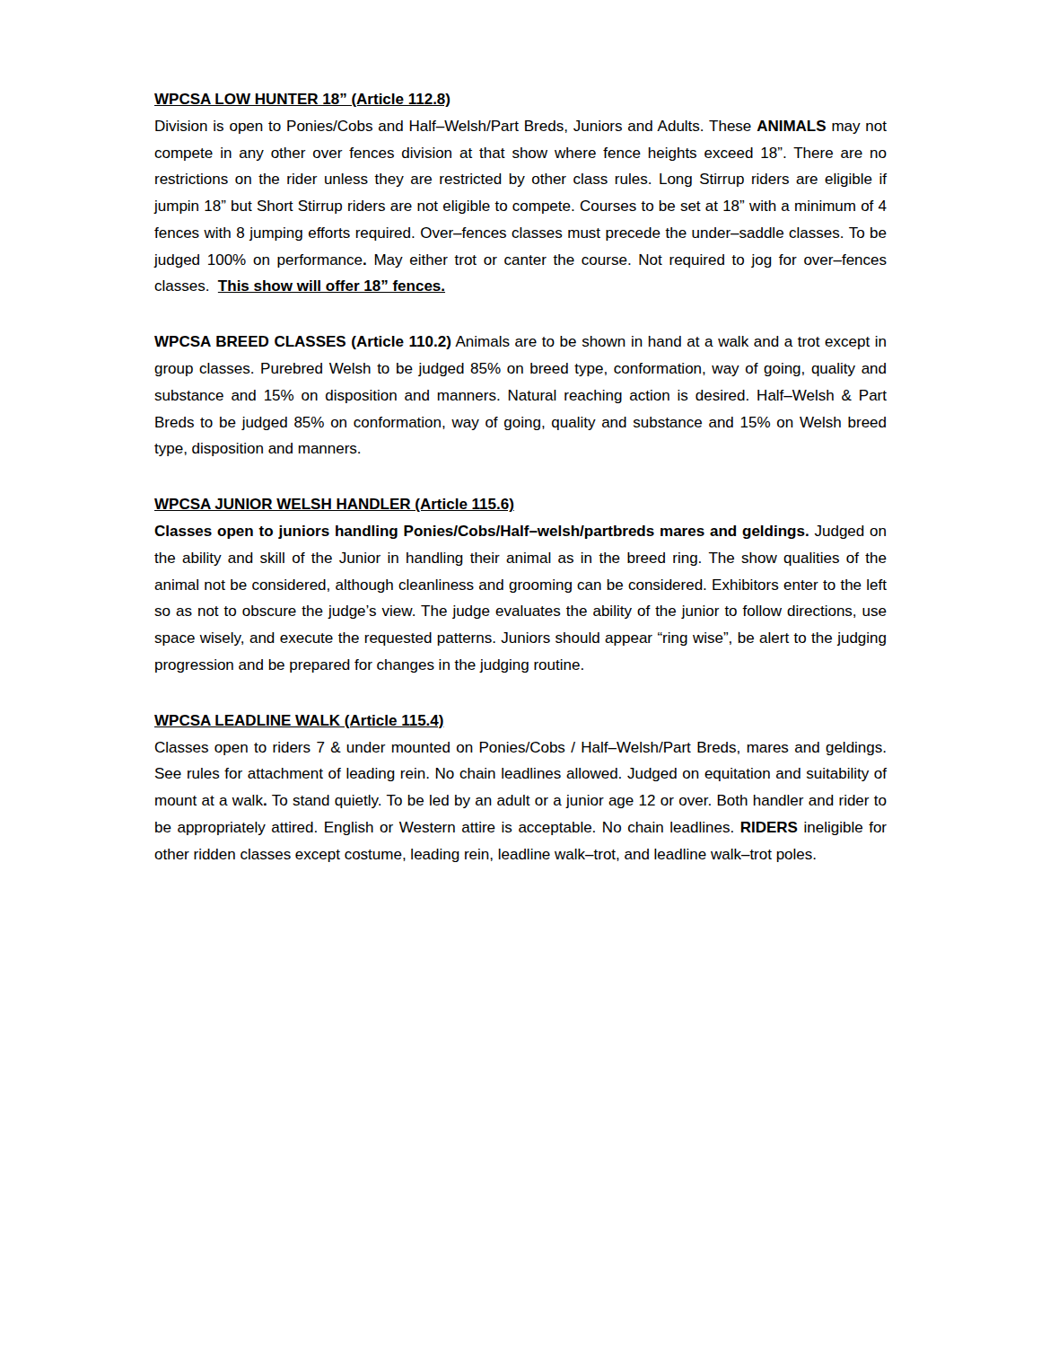WPCSA LOW HUNTER 18” (Article 112.8)
Division is open to Ponies/Cobs and Half–Welsh/Part Breds, Juniors and Adults. These ANIMALS may not compete in any other over fences division at that show where fence heights exceed 18”. There are no restrictions on the rider unless they are restricted by other class rules. Long Stirrup riders are eligible if jumpin 18” but Short Stirrup riders are not eligible to compete. Courses to be set at 18” with a minimum of 4 fences with 8 jumping efforts required. Over–fences classes must precede the under–saddle classes. To be judged 100% on performance. May either trot or canter the course. Not required to jog for over–fences classes. This show will offer 18” fences.
WPCSA BREED CLASSES (Article 110.2) Animals are to be shown in hand at a walk and a trot except in group classes. Purebred Welsh to be judged 85% on breed type, conformation, way of going, quality and substance and 15% on disposition and manners. Natural reaching action is desired. Half–Welsh & Part Breds to be judged 85% on conformation, way of going, quality and substance and 15% on Welsh breed type, disposition and manners.
WPCSA JUNIOR WELSH HANDLER (Article 115.6)
Classes open to juniors handling Ponies/Cobs/Half–welsh/partbreds mares and geldings. Judged on the ability and skill of the Junior in handling their animal as in the breed ring. The show qualities of the animal not be considered, although cleanliness and grooming can be considered. Exhibitors enter to the left so as not to obscure the judge’s view. The judge evaluates the ability of the junior to follow directions, use space wisely, and execute the requested patterns. Juniors should appear “ring wise”, be alert to the judging progression and be prepared for changes in the judging routine.
WPCSA LEADLINE WALK (Article 115.4)
Classes open to riders 7 & under mounted on Ponies/Cobs / Half–Welsh/Part Breds, mares and geldings. See rules for attachment of leading rein. No chain leadlines allowed. Judged on equitation and suitability of mount at a walk. To stand quietly. To be led by an adult or a junior age 12 or over. Both handler and rider to be appropriately attired. English or Western attire is acceptable. No chain leadlines. RIDERS ineligible for other ridden classes except costume, leading rein, leadline walk–trot, and leadline walk–trot poles.